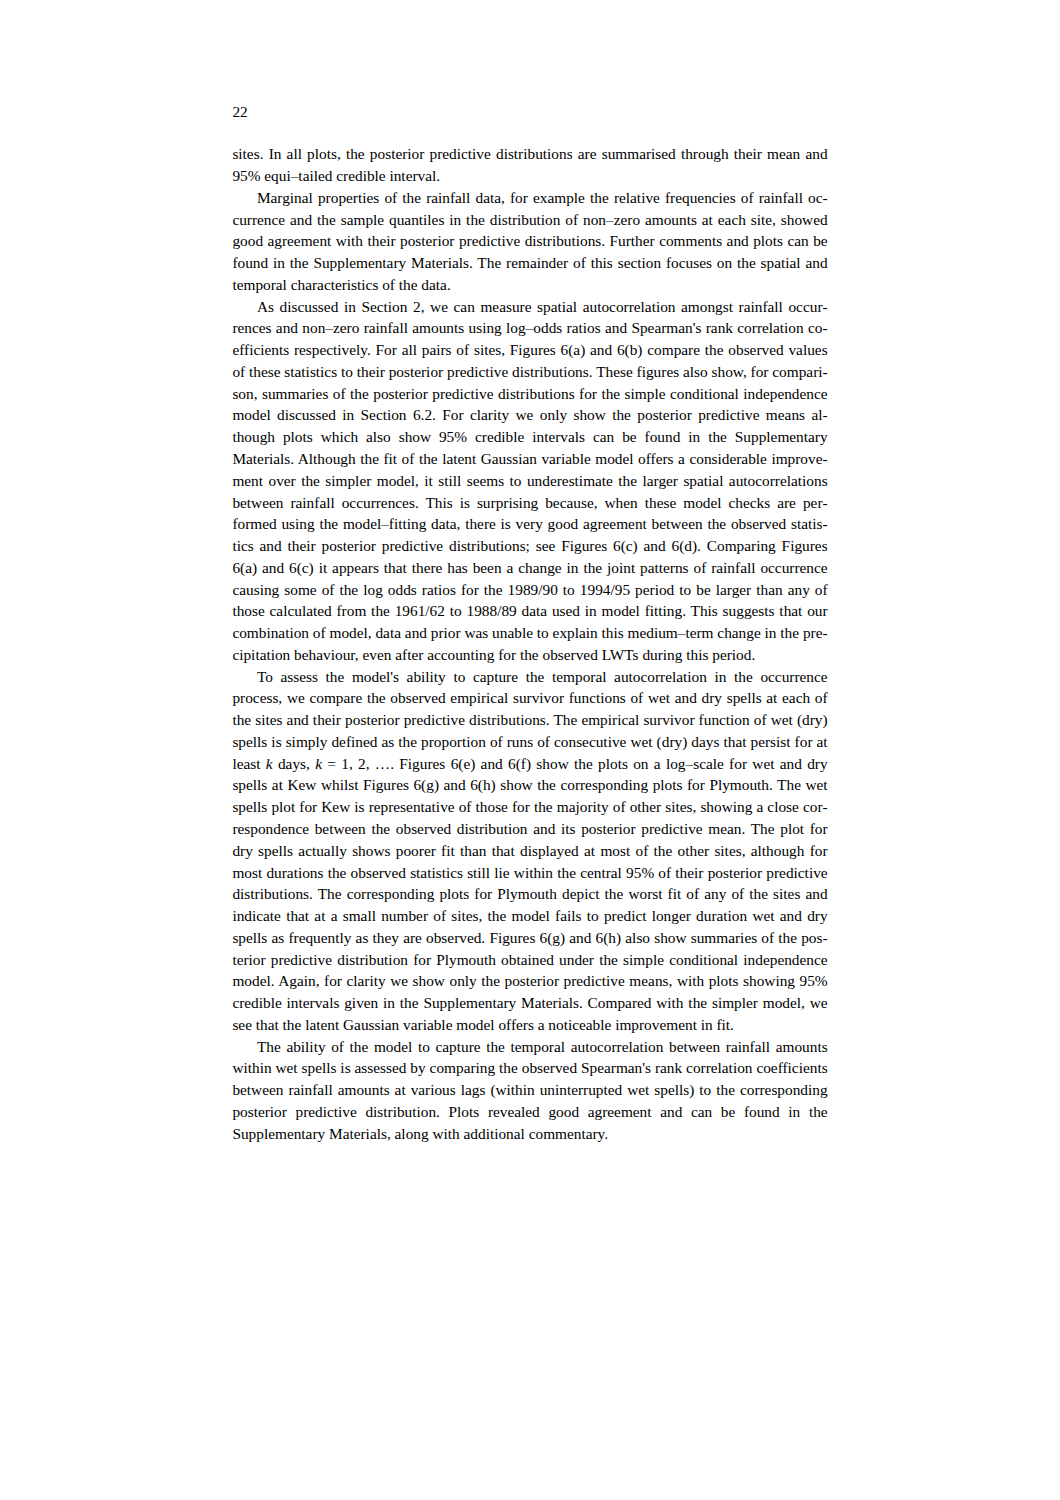22
sites. In all plots, the posterior predictive distributions are summarised through their mean and 95% equi–tailed credible interval.
Marginal properties of the rainfall data, for example the relative frequencies of rainfall occurrence and the sample quantiles in the distribution of non–zero amounts at each site, showed good agreement with their posterior predictive distributions. Further comments and plots can be found in the Supplementary Materials. The remainder of this section focuses on the spatial and temporal characteristics of the data.
As discussed in Section 2, we can measure spatial autocorrelation amongst rainfall occurrences and non–zero rainfall amounts using log–odds ratios and Spearman's rank correlation coefficients respectively. For all pairs of sites, Figures 6(a) and 6(b) compare the observed values of these statistics to their posterior predictive distributions. These figures also show, for comparison, summaries of the posterior predictive distributions for the simple conditional independence model discussed in Section 6.2. For clarity we only show the posterior predictive means although plots which also show 95% credible intervals can be found in the Supplementary Materials. Although the fit of the latent Gaussian variable model offers a considerable improvement over the simpler model, it still seems to underestimate the larger spatial autocorrelations between rainfall occurrences. This is surprising because, when these model checks are performed using the model–fitting data, there is very good agreement between the observed statistics and their posterior predictive distributions; see Figures 6(c) and 6(d). Comparing Figures 6(a) and 6(c) it appears that there has been a change in the joint patterns of rainfall occurrence causing some of the log odds ratios for the 1989/90 to 1994/95 period to be larger than any of those calculated from the 1961/62 to 1988/89 data used in model fitting. This suggests that our combination of model, data and prior was unable to explain this medium–term change in the precipitation behaviour, even after accounting for the observed LWTs during this period.
To assess the model's ability to capture the temporal autocorrelation in the occurrence process, we compare the observed empirical survivor functions of wet and dry spells at each of the sites and their posterior predictive distributions. The empirical survivor function of wet (dry) spells is simply defined as the proportion of runs of consecutive wet (dry) days that persist for at least k days, k = 1, 2, …. Figures 6(e) and 6(f) show the plots on a log–scale for wet and dry spells at Kew whilst Figures 6(g) and 6(h) show the corresponding plots for Plymouth. The wet spells plot for Kew is representative of those for the majority of other sites, showing a close correspondence between the observed distribution and its posterior predictive mean. The plot for dry spells actually shows poorer fit than that displayed at most of the other sites, although for most durations the observed statistics still lie within the central 95% of their posterior predictive distributions. The corresponding plots for Plymouth depict the worst fit of any of the sites and indicate that at a small number of sites, the model fails to predict longer duration wet and dry spells as frequently as they are observed. Figures 6(g) and 6(h) also show summaries of the posterior predictive distribution for Plymouth obtained under the simple conditional independence model. Again, for clarity we show only the posterior predictive means, with plots showing 95% credible intervals given in the Supplementary Materials. Compared with the simpler model, we see that the latent Gaussian variable model offers a noticeable improvement in fit.
The ability of the model to capture the temporal autocorrelation between rainfall amounts within wet spells is assessed by comparing the observed Spearman's rank correlation coefficients between rainfall amounts at various lags (within uninterrupted wet spells) to the corresponding posterior predictive distribution. Plots revealed good agreement and can be found in the Supplementary Materials, along with additional commentary.